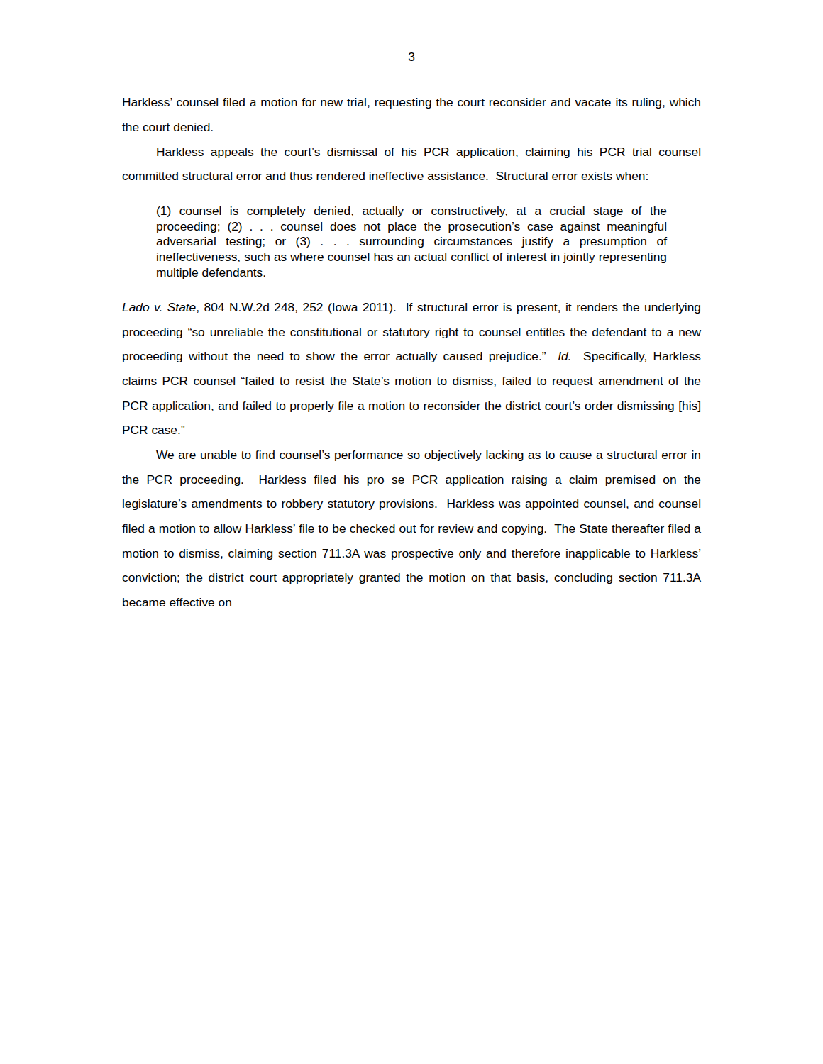3
Harkless’ counsel filed a motion for new trial, requesting the court reconsider and vacate its ruling, which the court denied.
Harkless appeals the court’s dismissal of his PCR application, claiming his PCR trial counsel committed structural error and thus rendered ineffective assistance. Structural error exists when:
(1) counsel is completely denied, actually or constructively, at a crucial stage of the proceeding; (2) . . . counsel does not place the prosecution’s case against meaningful adversarial testing; or (3) . . . surrounding circumstances justify a presumption of ineffectiveness, such as where counsel has an actual conflict of interest in jointly representing multiple defendants.
Lado v. State, 804 N.W.2d 248, 252 (Iowa 2011). If structural error is present, it renders the underlying proceeding “so unreliable the constitutional or statutory right to counsel entitles the defendant to a new proceeding without the need to show the error actually caused prejudice.” Id. Specifically, Harkless claims PCR counsel “failed to resist the State’s motion to dismiss, failed to request amendment of the PCR application, and failed to properly file a motion to reconsider the district court’s order dismissing [his] PCR case.”
We are unable to find counsel’s performance so objectively lacking as to cause a structural error in the PCR proceeding. Harkless filed his pro se PCR application raising a claim premised on the legislature’s amendments to robbery statutory provisions. Harkless was appointed counsel, and counsel filed a motion to allow Harkless’ file to be checked out for review and copying. The State thereafter filed a motion to dismiss, claiming section 711.3A was prospective only and therefore inapplicable to Harkless’ conviction; the district court appropriately granted the motion on that basis, concluding section 711.3A became effective on